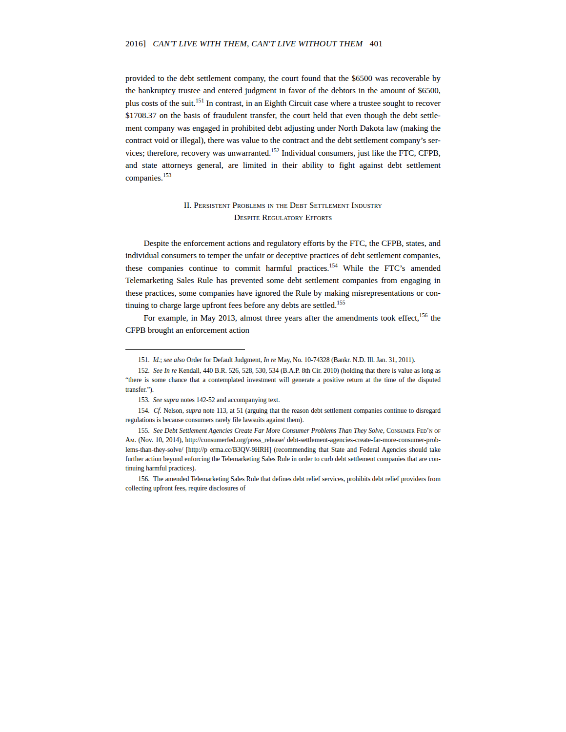2016] CAN'T LIVE WITH THEM, CAN'T LIVE WITHOUT THEM 401
provided to the debt settlement company, the court found that the $6500 was recoverable by the bankruptcy trustee and entered judgment in favor of the debtors in the amount of $6500, plus costs of the suit.151 In contrast, in an Eighth Circuit case where a trustee sought to recover $1708.37 on the basis of fraudulent transfer, the court held that even though the debt settlement company was engaged in prohibited debt adjusting under North Dakota law (making the contract void or illegal), there was value to the contract and the debt settlement company’s services; therefore, recovery was unwarranted.152 Individual consumers, just like the FTC, CFPB, and state attorneys general, are limited in their ability to fight against debt settlement companies.153
II. Persistent Problems in the Debt Settlement IndustryDespite Regulatory Efforts
Despite the enforcement actions and regulatory efforts by the FTC, the CFPB, states, and individual consumers to temper the unfair or deceptive practices of debt settlement companies, these companies continue to commit harmful practices.154 While the FTC’s amended Telemarketing Sales Rule has prevented some debt settlement companies from engaging in these practices, some companies have ignored the Rule by making misrepresentations or continuing to charge large upfront fees before any debts are settled.155
For example, in May 2013, almost three years after the amendments took effect,156 the CFPB brought an enforcement action
151. Id.; see also Order for Default Judgment, In re May, No. 10-74328 (Bankr. N.D. Ill. Jan. 31, 2011).
152. See In re Kendall, 440 B.R. 526, 528, 530, 534 (B.A.P. 8th Cir. 2010) (holding that there is value as long as “there is some chance that a contemplated investment will generate a positive return at the time of the disputed transfer.”).
153. See supra notes 142-52 and accompanying text.
154. Cf. Nelson, supra note 113, at 51 (arguing that the reason debt settlement companies continue to disregard regulations is because consumers rarely file lawsuits against them).
155. See Debt Settlement Agencies Create Far More Consumer Problems Than They Solve, Consumer Fed’n of Am. (Nov. 10, 2014), http://consumerfed.org/press_release/ debt-settlement-agencies-create-far-more-consumer-problems-than-they-solve/ [http://p erma.cc/B3QV-9HRH] (recommending that State and Federal Agencies should take further action beyond enforcing the Telemarketing Sales Rule in order to curb debt settlement companies that are continuing harmful practices).
156. The amended Telemarketing Sales Rule that defines debt relief services, prohibits debt relief providers from collecting upfront fees, require disclosures of